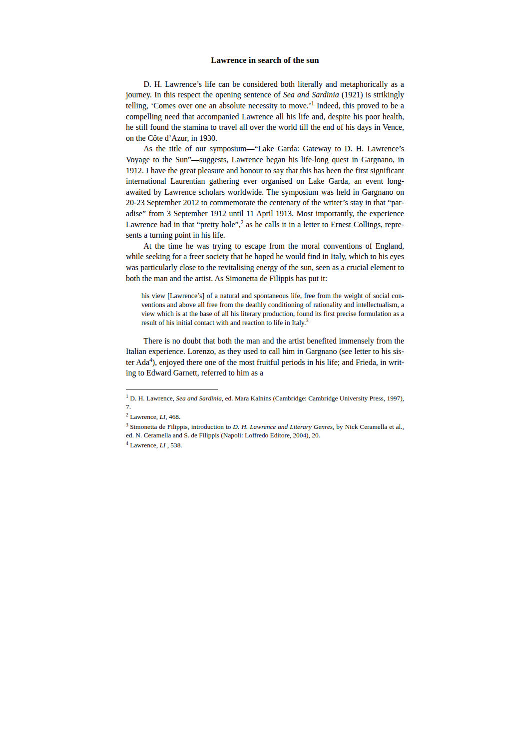Lawrence in search of the sun
D. H. Lawrence’s life can be considered both literally and metaphorically as a journey. In this respect the opening sentence of Sea and Sardinia (1921) is strikingly telling, ‘Comes over one an absolute necessity to move.’1 Indeed, this proved to be a compelling need that accompanied Lawrence all his life and, despite his poor health, he still found the stamina to travel all over the world till the end of his days in Vence, on the Côte d’Azur, in 1930.
As the title of our symposium—“Lake Garda: Gateway to D. H. Lawrence’s Voyage to the Sun”—suggests, Lawrence began his life-long quest in Gargnano, in 1912. I have the great pleasure and honour to say that this has been the first significant international Laurentian gathering ever organised on Lake Garda, an event long-awaited by Lawrence scholars worldwide. The symposium was held in Gargnano on 20-23 September 2012 to commemorate the centenary of the writer’s stay in that “paradise” from 3 September 1912 until 11 April 1913. Most importantly, the experience Lawrence had in that “pretty hole”,2 as he calls it in a letter to Ernest Collings, represents a turning point in his life.
At the time he was trying to escape from the moral conventions of England, while seeking for a freer society that he hoped he would find in Italy, which to his eyes was particularly close to the revitalising energy of the sun, seen as a crucial element to both the man and the artist. As Simonetta de Filippis has put it:
his view [Lawrence’s] of a natural and spontaneous life, free from the weight of social conventions and above all free from the deathly conditioning of rationality and intellectualism, a view which is at the base of all his literary production, found its first precise formulation as a result of his initial contact with and reaction to life in Italy.3
There is no doubt that both the man and the artist benefited immensely from the Italian experience. Lorenzo, as they used to call him in Gargnano (see letter to his sister Ada4), enjoyed there one of the most fruitful periods in his life; and Frieda, in writing to Edward Garnett, referred to him as a
1 D. H. Lawrence, Sea and Sardinia, ed. Mara Kalnins (Cambridge: Cambridge University Press, 1997), 7.
2 Lawrence, LI, 468.
3 Simonetta de Filippis, introduction to D. H. Lawrence and Literary Genres, by Nick Ceramella et al., ed. N. Ceramella and S. de Filippis (Napoli: Loffredo Editore, 2004), 20.
4 Lawrence, LI , 538.